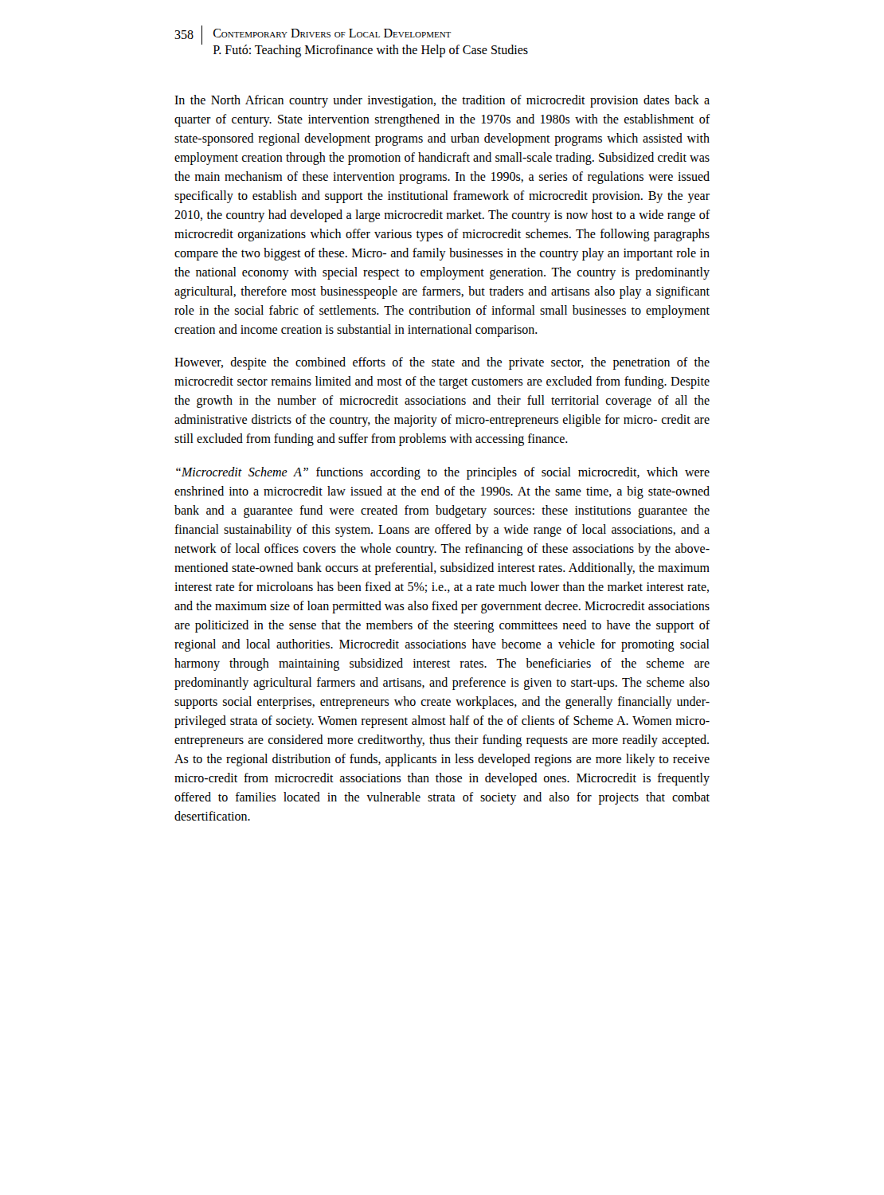358 Contemporary Drivers of Local Development
P. Futó: Teaching Microfinance with the Help of Case Studies
In the North African country under investigation, the tradition of microcredit provision dates back a quarter of century. State intervention strengthened in the 1970s and 1980s with the establishment of state-sponsored regional development programs and urban development programs which assisted with employment creation through the promotion of handicraft and small-scale trading. Subsidized credit was the main mechanism of these intervention programs. In the 1990s, a series of regulations were issued specifically to establish and support the institutional framework of microcredit provision. By the year 2010, the country had developed a large microcredit market. The country is now host to a wide range of microcredit organizations which offer various types of microcredit schemes. The following paragraphs compare the two biggest of these. Micro- and family businesses in the country play an important role in the national economy with special respect to employment generation. The country is predominantly agricultural, therefore most businesspeople are farmers, but traders and artisans also play a significant role in the social fabric of settlements. The contribution of informal small businesses to employment creation and income creation is substantial in international comparison.
However, despite the combined efforts of the state and the private sector, the penetration of the microcredit sector remains limited and most of the target customers are excluded from funding. Despite the growth in the number of microcredit associations and their full territorial coverage of all the administrative districts of the country, the majority of micro-entrepreneurs eligible for micro- credit are still excluded from funding and suffer from problems with accessing finance.
“Microcredit Scheme A” functions according to the principles of social microcredit, which were enshrined into a microcredit law issued at the end of the 1990s. At the same time, a big state-owned bank and a guarantee fund were created from budgetary sources: these institutions guarantee the financial sustainability of this system. Loans are offered by a wide range of local associations, and a network of local offices covers the whole country. The refinancing of these associations by the above-mentioned state-owned bank occurs at preferential, subsidized interest rates. Additionally, the maximum interest rate for microloans has been fixed at 5%; i.e., at a rate much lower than the market interest rate, and the maximum size of loan permitted was also fixed per government decree. Microcredit associations are politicized in the sense that the members of the steering committees need to have the support of regional and local authorities. Microcredit associations have become a vehicle for promoting social harmony through maintaining subsidized interest rates. The beneficiaries of the scheme are predominantly agricultural farmers and artisans, and preference is given to start-ups. The scheme also supports social enterprises, entrepreneurs who create workplaces, and the generally financially under-privileged strata of society. Women represent almost half of the of clients of Scheme A. Women micro-entrepreneurs are considered more creditworthy, thus their funding requests are more readily accepted. As to the regional distribution of funds, applicants in less developed regions are more likely to receive micro-credit from microcredit associations than those in developed ones. Microcredit is frequently offered to families located in the vulnerable strata of society and also for projects that combat desertification.